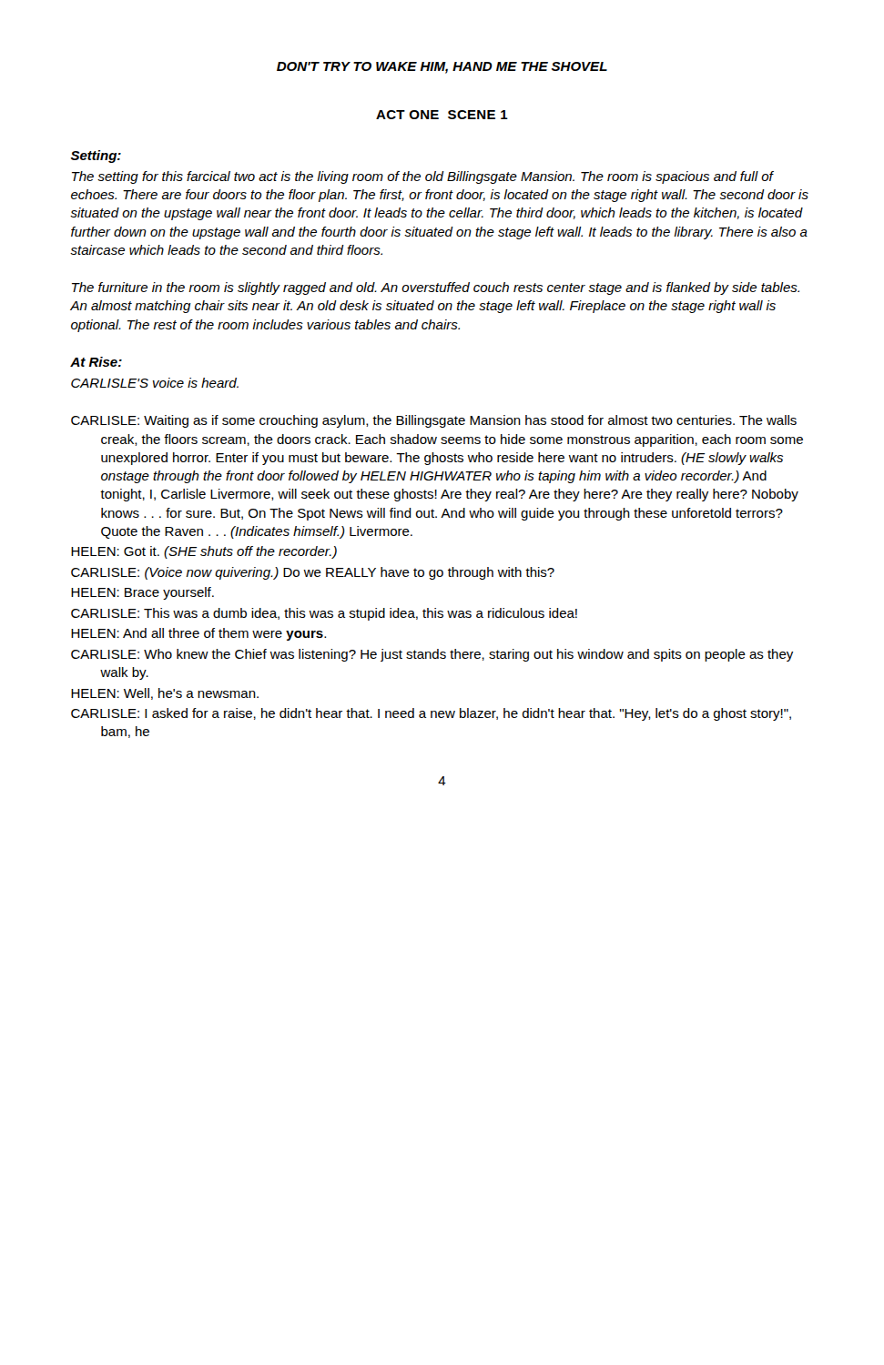DON'T TRY TO WAKE HIM, HAND ME THE SHOVEL
ACT ONE SCENE 1
Setting:
The setting for this farcical two act is the living room of the old Billingsgate Mansion. The room is spacious and full of echoes. There are four doors to the floor plan. The first, or front door, is located on the stage right wall. The second door is situated on the upstage wall near the front door. It leads to the cellar. The third door, which leads to the kitchen, is located further down on the upstage wall and the fourth door is situated on the stage left wall. It leads to the library. There is also a staircase which leads to the second and third floors.
The furniture in the room is slightly ragged and old. An overstuffed couch rests center stage and is flanked by side tables. An almost matching chair sits near it. An old desk is situated on the stage left wall. Fireplace on the stage right wall is optional. The rest of the room includes various tables and chairs.
At Rise:
CARLISLE'S voice is heard.
CARLISLE: Waiting as if some crouching asylum, the Billingsgate Mansion has stood for almost two centuries. The walls creak, the floors scream, the doors crack. Each shadow seems to hide some monstrous apparition, each room some unexplored horror. Enter if you must but beware. The ghosts who reside here want no intruders. (HE slowly walks onstage through the front door followed by HELEN HIGHWATER who is taping him with a video recorder.) And tonight, I, Carlisle Livermore, will seek out these ghosts! Are they real? Are they here? Are they really here? Noboby knows . . . for sure. But, On The Spot News will find out. And who will guide you through these unforetold terrors? Quote the Raven . . . (Indicates himself.) Livermore.
HELEN: Got it. (SHE shuts off the recorder.)
CARLISLE: (Voice now quivering.) Do we REALLY have to go through with this?
HELEN: Brace yourself.
CARLISLE: This was a dumb idea, this was a stupid idea, this was a ridiculous idea!
HELEN: And all three of them were yours.
CARLISLE: Who knew the Chief was listening? He just stands there, staring out his window and spits on people as they walk by.
HELEN: Well, he's a newsman.
CARLISLE: I asked for a raise, he didn't hear that. I need a new blazer, he didn't hear that. "Hey, let's do a ghost story!", bam, he
4